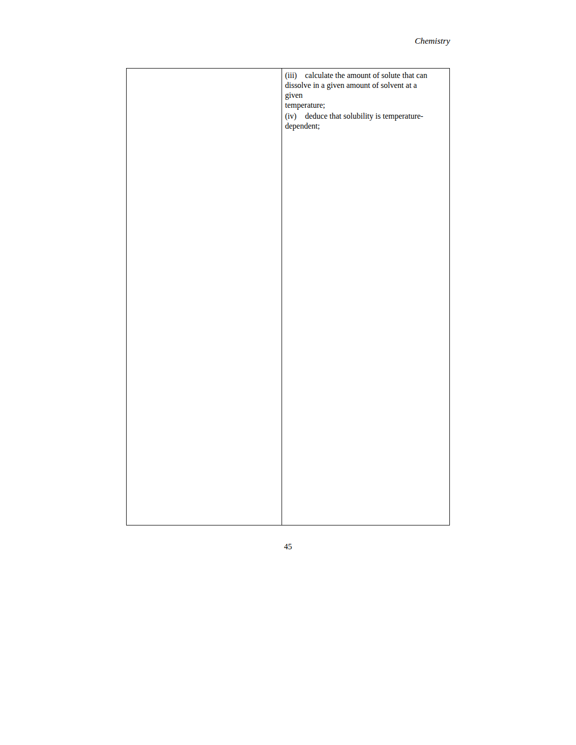Chemistry
| | (iii) calculate the amount of solute that can dissolve in a given amount of solvent at a given temperature; (iv) deduce that solubility is temperature- dependent; |
45